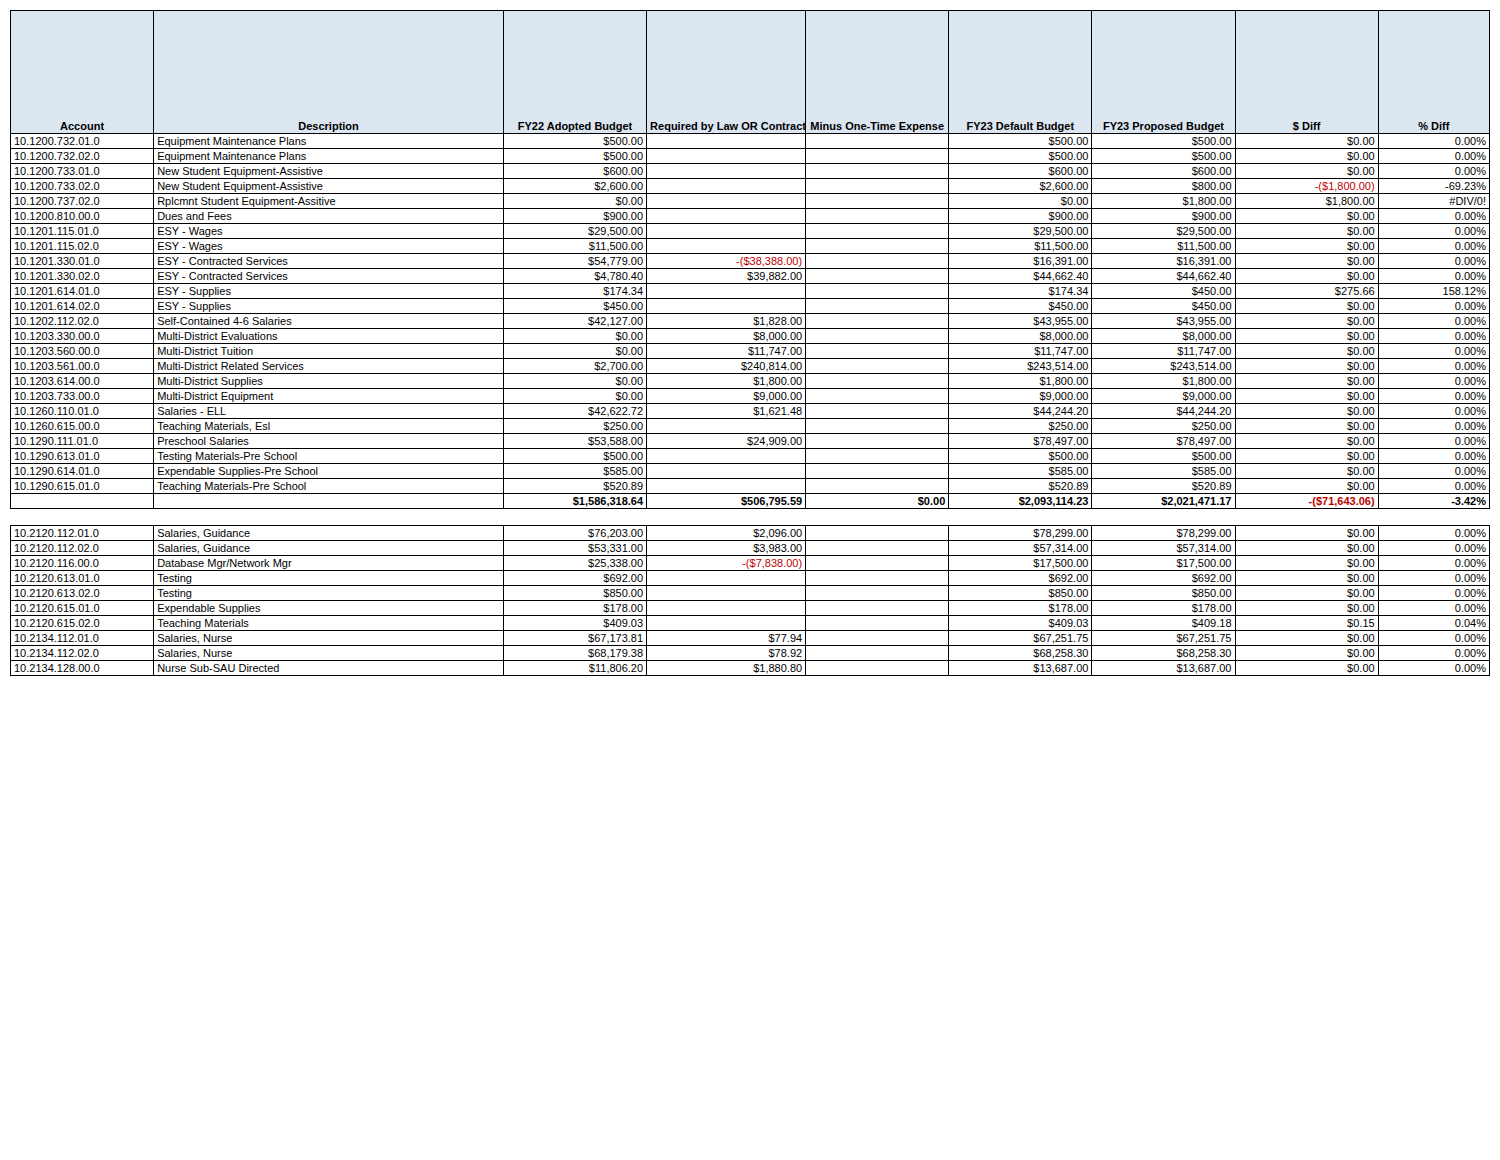| Account | Description | FY22 Adopted Budget | Required by Law OR Contracted Reductions/Increases | Minus One-Time Expense | FY23 Default Budget | FY23 Proposed Budget | $ Diff | % Diff |
| --- | --- | --- | --- | --- | --- | --- | --- | --- |
| 10.1200.732.01.0 | Equipment Maintenance Plans | $500.00 | | | $500.00 | $500.00 | $0.00 | 0.00% |
| 10.1200.732.02.0 | Equipment Maintenance Plans | $500.00 | | | $500.00 | $500.00 | $0.00 | 0.00% |
| 10.1200.733.01.0 | New Student Equipment-Assistive | $600.00 | | | $600.00 | $600.00 | $0.00 | 0.00% |
| 10.1200.733.02.0 | New Student Equipment-Assistive | $2,600.00 | | | $2,600.00 | $800.00 | -($1,800.00) | -69.23% |
| 10.1200.737.02.0 | Rplcmnt Student Equipment-Assitive | $0.00 | | | $0.00 | $1,800.00 | $1,800.00 | #DIV/0! |
| 10.1200.810.00.0 | Dues and Fees | $900.00 | | | $900.00 | $900.00 | $0.00 | 0.00% |
| 10.1201.115.01.0 | ESY - Wages | $29,500.00 | | | $29,500.00 | $29,500.00 | $0.00 | 0.00% |
| 10.1201.115.02.0 | ESY - Wages | $11,500.00 | | | $11,500.00 | $11,500.00 | $0.00 | 0.00% |
| 10.1201.330.01.0 | ESY - Contracted Services | $54,779.00 | -($38,388.00) | | $16,391.00 | $16,391.00 | $0.00 | 0.00% |
| 10.1201.330.02.0 | ESY - Contracted Services | $4,780.40 | $39,882.00 | | $44,662.40 | $44,662.40 | $0.00 | 0.00% |
| 10.1201.614.01.0 | ESY - Supplies | $174.34 | | | $174.34 | $450.00 | $275.66 | 158.12% |
| 10.1201.614.02.0 | ESY - Supplies | $450.00 | | | $450.00 | $450.00 | $0.00 | 0.00% |
| 10.1202.112.02.0 | Self-Contained 4-6 Salaries | $42,127.00 | $1,828.00 | | $43,955.00 | $43,955.00 | $0.00 | 0.00% |
| 10.1203.330.00.0 | Multi-District Evaluations | $0.00 | $8,000.00 | | $8,000.00 | $8,000.00 | $0.00 | 0.00% |
| 10.1203.560.00.0 | Multi-District Tuition | $0.00 | $11,747.00 | | $11,747.00 | $11,747.00 | $0.00 | 0.00% |
| 10.1203.561.00.0 | Multi-District Related Services | $2,700.00 | $240,814.00 | | $243,514.00 | $243,514.00 | $0.00 | 0.00% |
| 10.1203.614.00.0 | Multi-District Supplies | $0.00 | $1,800.00 | | $1,800.00 | $1,800.00 | $0.00 | 0.00% |
| 10.1203.733.00.0 | Multi-District Equipment | $0.00 | $9,000.00 | | $9,000.00 | $9,000.00 | $0.00 | 0.00% |
| 10.1260.110.01.0 | Salaries - ELL | $42,622.72 | $1,621.48 | | $44,244.20 | $44,244.20 | $0.00 | 0.00% |
| 10.1260.615.00.0 | Teaching Materials, Esl | $250.00 | | | $250.00 | $250.00 | $0.00 | 0.00% |
| 10.1290.111.01.0 | Preschool Salaries | $53,588.00 | $24,909.00 | | $78,497.00 | $78,497.00 | $0.00 | 0.00% |
| 10.1290.613.01.0 | Testing Materials-Pre School | $500.00 | | | $500.00 | $500.00 | $0.00 | 0.00% |
| 10.1290.614.01.0 | Expendable Supplies-Pre School | $585.00 | | | $585.00 | $585.00 | $0.00 | 0.00% |
| 10.1290.615.01.0 | Teaching Materials-Pre School | $520.89 | | | $520.89 | $520.89 | $0.00 | 0.00% |
| | | $1,586,318.64 | $506,795.59 | $0.00 | $2,093,114.23 | $2,021,471.17 | -($71,643.06) | -3.42% |
| 10.2120.112.01.0 | Salaries, Guidance | $76,203.00 | $2,096.00 | | $78,299.00 | $78,299.00 | $0.00 | 0.00% |
| 10.2120.112.02.0 | Salaries, Guidance | $53,331.00 | $3,983.00 | | $57,314.00 | $57,314.00 | $0.00 | 0.00% |
| 10.2120.116.00.0 | Database Mgr/Network Mgr | $25,338.00 | -($7,838.00) | | $17,500.00 | $17,500.00 | $0.00 | 0.00% |
| 10.2120.613.01.0 | Testing | $692.00 | | | $692.00 | $692.00 | $0.00 | 0.00% |
| 10.2120.613.02.0 | Testing | $850.00 | | | $850.00 | $850.00 | $0.00 | 0.00% |
| 10.2120.615.01.0 | Expendable Supplies | $178.00 | | | $178.00 | $178.00 | $0.00 | 0.00% |
| 10.2120.615.02.0 | Teaching Materials | $409.03 | | | $409.03 | $409.18 | $0.15 | 0.04% |
| 10.2134.112.01.0 | Salaries, Nurse | $67,173.81 | $77.94 | | $67,251.75 | $67,251.75 | $0.00 | 0.00% |
| 10.2134.112.02.0 | Salaries, Nurse | $68,179.38 | $78.92 | | $68,258.30 | $68,258.30 | $0.00 | 0.00% |
| 10.2134.128.00.0 | Nurse Sub-SAU Directed | $11,806.20 | $1,880.80 | | $13,687.00 | $13,687.00 | $0.00 | 0.00% |